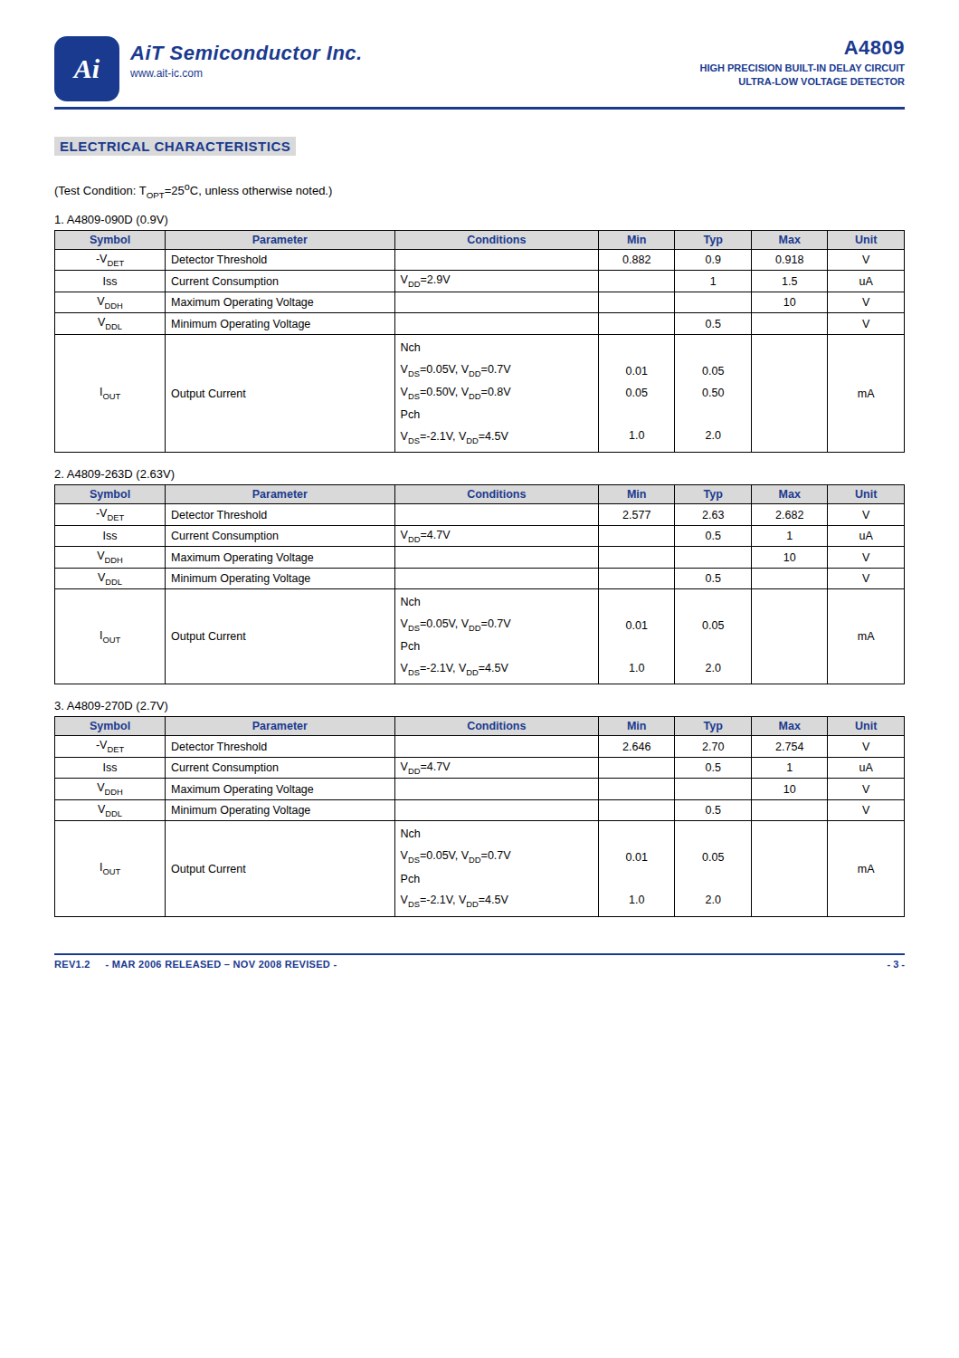AiT Semiconductor Inc.
www.ait-ic.com
A4809
HIGH PRECISION BUILT-IN DELAY CIRCUIT
ULTRA-LOW VOLTAGE DETECTOR
ELECTRICAL CHARACTERISTICS
(Test Condition: TOPT=25oC, unless otherwise noted.)
1. A4809-090D (0.9V)
| Symbol | Parameter | Conditions | Min | Typ | Max | Unit |
| --- | --- | --- | --- | --- | --- | --- |
| -V DET | Detector Threshold | | 0.882 | 0.9 | 0.918 | V |
| Iss | Current Consumption | V DD =2.9V | | 1 | 1.5 | uA |
| V DDH | Maximum Operating Voltage | | | | 10 | V |
| V DDL | Minimum Operating Voltage | | | 0.5 | | V |
| I OUT | Output Current | Nch V DS =0.05V, V DD =0.7V V DS =0.50V, V DD =0.8V Pch V DS =-2.1V, V DD =4.5V | 0.01 0.05 1.0 | 0.05 0.50 2.0 | | mA |
2. A4809-263D (2.63V)
| Symbol | Parameter | Conditions | Min | Typ | Max | Unit |
| --- | --- | --- | --- | --- | --- | --- |
| -V DET | Detector Threshold | | 2.577 | 2.63 | 2.682 | V |
| Iss | Current Consumption | V DD =4.7V | | 0.5 | 1 | uA |
| V DDH | Maximum Operating Voltage | | | | 10 | V |
| V DDL | Minimum Operating Voltage | | | 0.5 | | V |
| I OUT | Output Current | Nch V DS =0.05V, V DD =0.7V Pch V DS =-2.1V, V DD =4.5V | 0.01 1.0 | 0.05 2.0 | | mA |
3. A4809-270D (2.7V)
| Symbol | Parameter | Conditions | Min | Typ | Max | Unit |
| --- | --- | --- | --- | --- | --- | --- |
| -V DET | Detector Threshold | | 2.646 | 2.70 | 2.754 | V |
| Iss | Current Consumption | V DD =4.7V | | 0.5 | 1 | uA |
| V DDH | Maximum Operating Voltage | | | | 10 | V |
| V DDL | Minimum Operating Voltage | | | 0.5 | | V |
| I OUT | Output Current | Nch V DS =0.05V, V DD =0.7V Pch V DS =-2.1V, V DD =4.5V | 0.01 1.0 | 0.05 2.0 | | mA |
REV1.2 - MAR 2006 RELEASED – NOV 2008 REVISED -
- 3 -